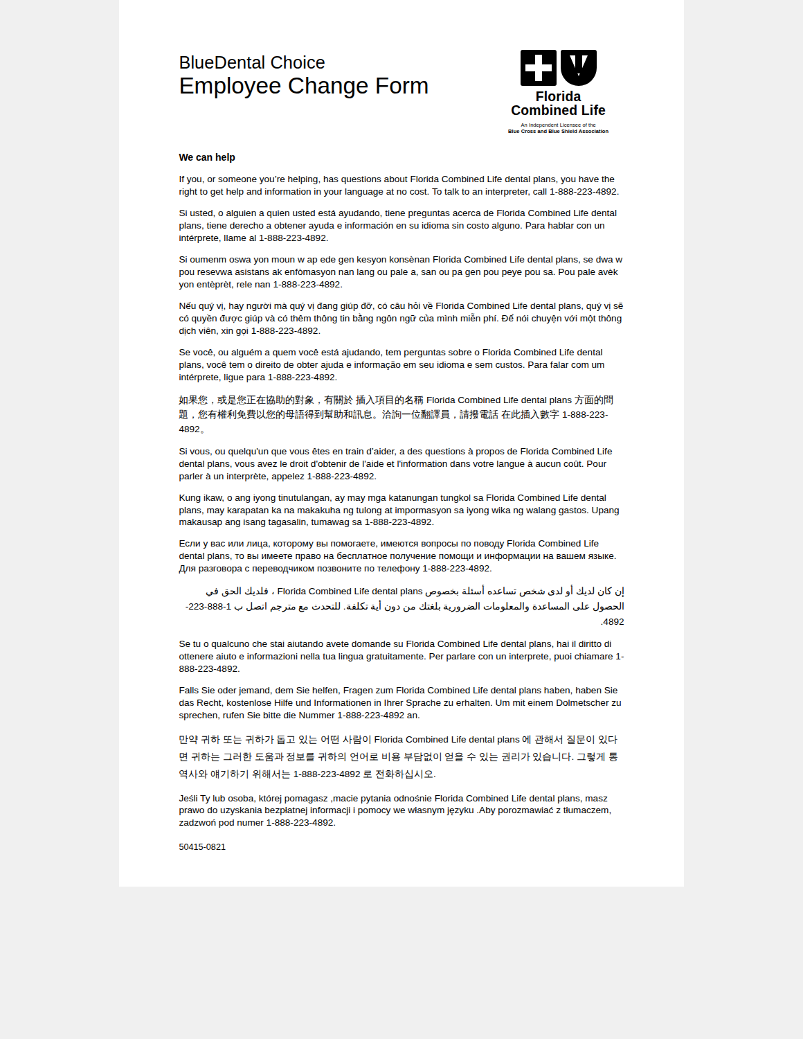BlueDental Choice
Employee Change Form
Florida
Combined Life
An Independent Licensee of the
Blue Cross and Blue Shield Association
We can help
If you, or someone you’re helping, has questions about Florida Combined Life dental plans, you have the right to get help and information in your language at no cost. To talk to an interpreter, call 1-888-223-4892.
Si usted, o alguien a quien usted está ayudando, tiene preguntas acerca de Florida Combined Life dental plans, tiene derecho a obtener ayuda e información en su idioma sin costo alguno. Para hablar con un intérprete, llame al 1-888-223-4892.
Si oumenm oswa yon moun w ap ede gen kesyon konsènan Florida Combined Life dental plans, se dwa w pou resevwa asistans ak enfòmasyon nan lang ou pale a, san ou pa gen pou peye pou sa. Pou pale avèk yon entèprèt, rele nan 1-888-223-4892.
Nếu quý vị, hay người mà quý vị đang giúp đỡ, có câu hỏi về Florida Combined Life dental plans, quý vị sẽ có quyền được giúp và có thêm thông tin bằng ngôn ngữ của mình miễn phí. Để nói chuyện với một thông dịch viên, xin gọi 1-888-223-4892.
Se você, ou alguém a quem você está ajudando, tem perguntas sobre o Florida Combined Life dental plans, você tem o direito de obter ajuda e informação em seu idioma e sem custos. Para falar com um intérprete, ligue para 1-888-223-4892.
如果您，或是您正在協助的對象，有關於 插入項目的名稱 Florida Combined Life dental plans 方面的問題，您有權利免費以您的母語得到幫助和訊息。洽詢一位翻譯員，請撥電話 在此插入數字 1-888-223-4892。
Si vous, ou quelqu'un que vous êtes en train d’aider, a des questions à propos de Florida Combined Life dental plans, vous avez le droit d'obtenir de l'aide et l'information dans votre langue à aucun coût. Pour parler à un interprète, appelez 1-888-223-4892.
Kung ikaw, o ang iyong tinutulangan, ay may mga katanungan tungkol sa Florida Combined Life dental plans, may karapatan ka na makakuha ng tulong at impormasyon sa iyong wika ng walang gastos. Upang makausap ang isang tagasalin, tumawag sa 1-888-223-4892.
Если у вас или лица, которому вы помогаете, имеются вопросы по поводу Florida Combined Life dental plans, то вы имеете право на бесплатное получение помощи и информации на вашем языке. Для разговора с переводчиком позвоните по телефону 1-888-223-4892.
إن كان لديك أو لدى شخص تساعده أسئلة بخصوص Florida Combined Life dental plans ، فلديك الحق في الحصول على المساعدة والمعلومات الضرورية بلغتك من دون أية تكلفة. للتحدث مع مترجم اتصل ب 1-888-223-4892.
Se tu o qualcuno che stai aiutando avete domande su Florida Combined Life dental plans, hai il diritto di ottenere aiuto e informazioni nella tua lingua gratuitamente. Per parlare con un interprete, puoi chiamare 1-888-223-4892.
Falls Sie oder jemand, dem Sie helfen, Fragen zum Florida Combined Life dental plans haben, haben Sie das Recht, kostenlose Hilfe und Informationen in Ihrer Sprache zu erhalten. Um mit einem Dolmetscher zu sprechen, rufen Sie bitte die Nummer 1-888-223-4892 an.
만약 귀하 또는 귀하가 돕고 있는 어떤 사람이 Florida Combined Life dental plans 에 관해서 질문이 있다면 귀하는 그러한 도움과 정보를 귀하의 언어로 비용 부담없이 얻을 수 있는 권리가 있습니다. 그렇게 통역사와 얘기하기 위해서는 1-888-223-4892 로 전화하십시오.
Jeśli Ty lub osoba, której pomagasz ,macie pytania odnośnie Florida Combined Life dental plans, masz prawo do uzyskania bezpłatnej informacji i pomocy we własnym języku .Aby porozmawiać z tłumaczem, zadzwoń pod numer 1-888-223-4892.
50415-0821